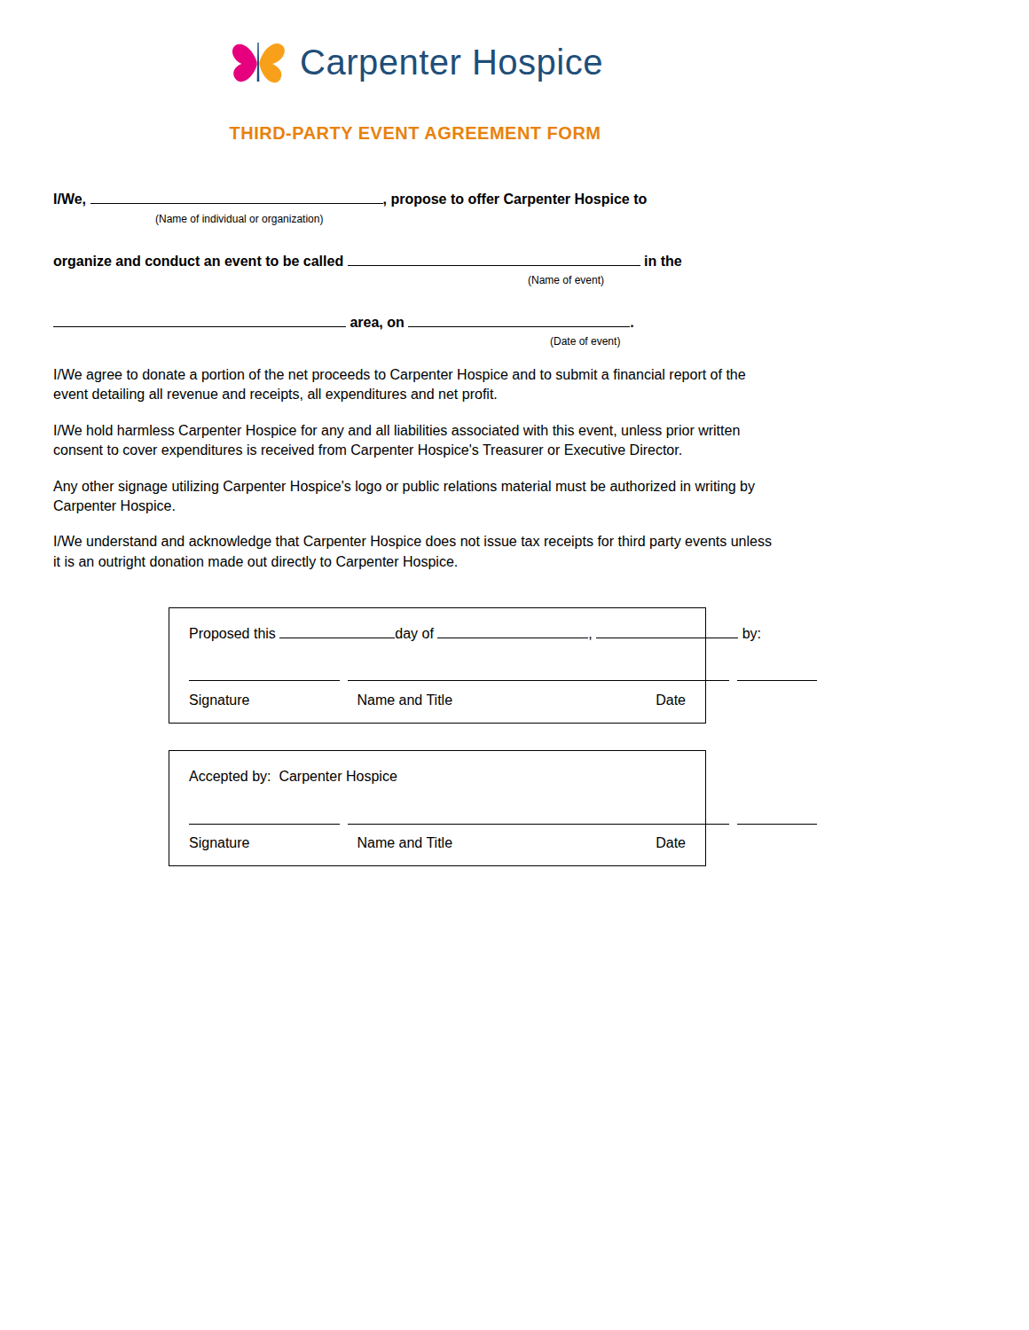Carpenter Hospice
THIRD-PARTY EVENT AGREEMENT FORM
I/We, , propose to offer Carpenter Hospice to
(Name of individual or organization)
organize and conduct an event to be called in the
(Name of event)
area, on .
(Date of event)
I/We agree to donate a portion of the net proceeds to Carpenter Hospice and to submit a financial report of the event detailing all revenue and receipts, all expenditures and net profit.
I/We hold harmless Carpenter Hospice for any and all liabilities associated with this event, unless prior written consent to cover expenditures is received from Carpenter Hospice's Treasurer or Executive Director.
Any other signage utilizing Carpenter Hospice's logo or public relations material must be authorized in writing by Carpenter Hospice.
I/We understand and acknowledge that Carpenter Hospice does not issue tax receipts for third party events unless it is an outright donation made out directly to Carpenter Hospice.
Proposed this day of , by:
Signature Name and Title Date
Accepted by: Carpenter Hospice
Signature Name and Title Date